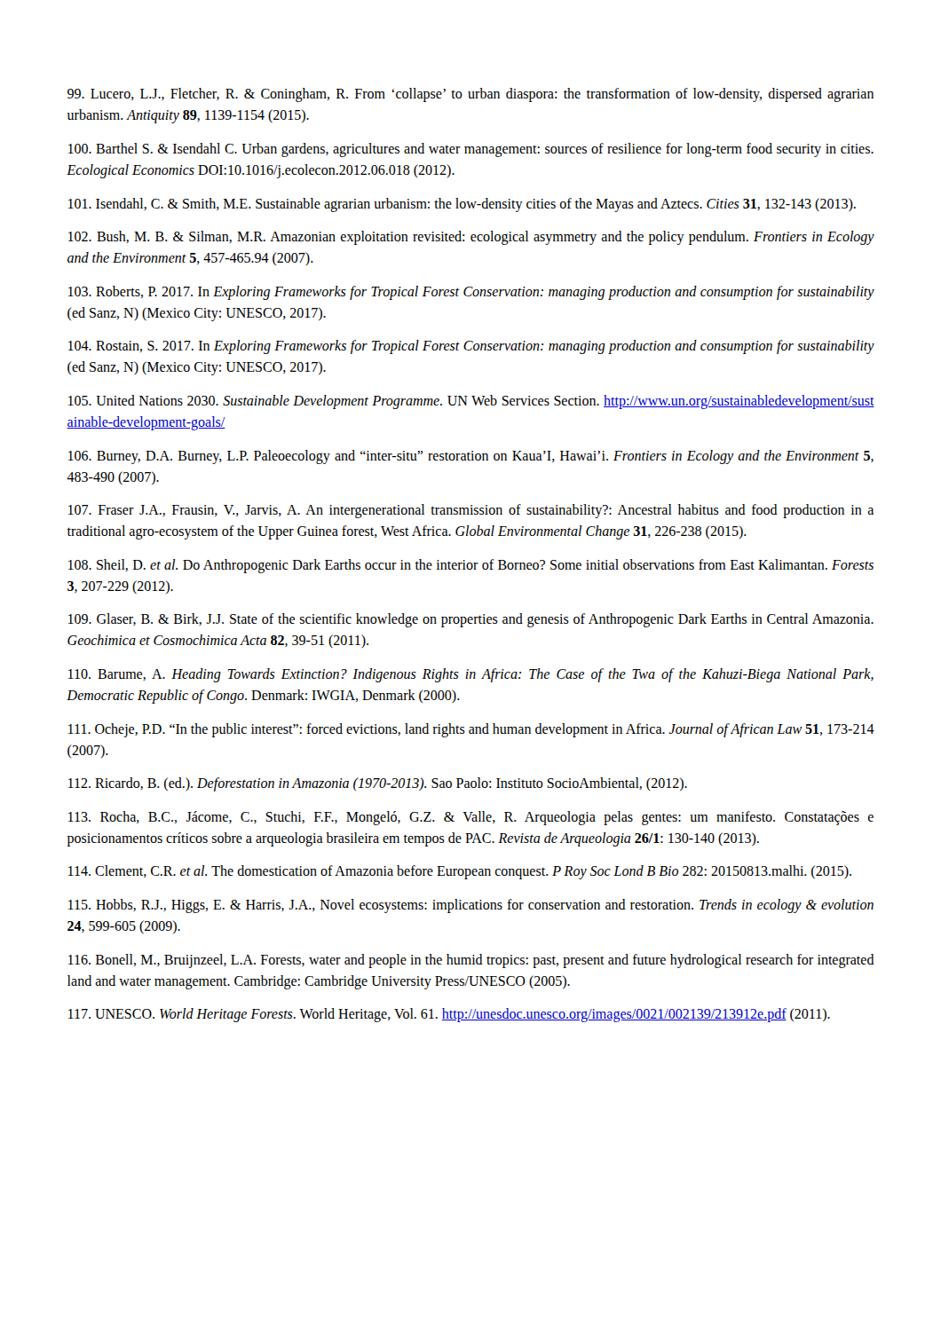99. Lucero, L.J., Fletcher, R. & Coningham, R. From ‘collapse’ to urban diaspora: the transformation of low-density, dispersed agrarian urbanism. Antiquity 89, 1139-1154 (2015).
100. Barthel S. & Isendahl C. Urban gardens, agricultures and water management: sources of resilience for long-term food security in cities. Ecological Economics DOI:10.1016/j.ecolecon.2012.06.018 (2012).
101. Isendahl, C. & Smith, M.E. Sustainable agrarian urbanism: the low-density cities of the Mayas and Aztecs. Cities 31, 132-143 (2013).
102. Bush, M. B. & Silman, M.R. Amazonian exploitation revisited: ecological asymmetry and the policy pendulum. Frontiers in Ecology and the Environment 5, 457-465.94 (2007).
103. Roberts, P. 2017. In Exploring Frameworks for Tropical Forest Conservation: managing production and consumption for sustainability (ed Sanz, N) (Mexico City: UNESCO, 2017).
104. Rostain, S. 2017. In Exploring Frameworks for Tropical Forest Conservation: managing production and consumption for sustainability (ed Sanz, N) (Mexico City: UNESCO, 2017).
105. United Nations 2030. Sustainable Development Programme. UN Web Services Section. http://www.un.org/sustainabledevelopment/sustainable-development-goals/
106. Burney, D.A. Burney, L.P. Paleoecology and “inter-situ” restoration on Kaua’I, Hawai’i. Frontiers in Ecology and the Environment 5, 483-490 (2007).
107. Fraser J.A., Frausin, V., Jarvis, A. An intergenerational transmission of sustainability?: Ancestral habitus and food production in a traditional agro-ecosystem of the Upper Guinea forest, West Africa. Global Environmental Change 31, 226-238 (2015).
108. Sheil, D. et al. Do Anthropogenic Dark Earths occur in the interior of Borneo? Some initial observations from East Kalimantan. Forests 3, 207-229 (2012).
109. Glaser, B. & Birk, J.J. State of the scientific knowledge on properties and genesis of Anthropogenic Dark Earths in Central Amazonia. Geochimica et Cosmochimica Acta 82, 39-51 (2011).
110. Barume, A. Heading Towards Extinction? Indigenous Rights in Africa: The Case of the Twa of the Kahuzi-Biega National Park, Democratic Republic of Congo. Denmark: IWGIA, Denmark (2000).
111. Ocheje, P.D. “In the public interest”: forced evictions, land rights and human development in Africa. Journal of African Law 51, 173-214 (2007).
112. Ricardo, B. (ed.). Deforestation in Amazonia (1970-2013). Sao Paolo: Instituto SocioAmbiental, (2012).
113. Rocha, B.C., Jácome, C., Stuchi, F.F., Mongeló, G.Z. & Valle, R. Arqueologia pelas gentes: um manifesto. Constatações e posicionamentos críticos sobre a arqueologia brasileira em tempos de PAC. Revista de Arqueologia 26/1: 130-140 (2013).
114. Clement, C.R. et al. The domestication of Amazonia before European conquest. P Roy Soc Lond B Bio 282: 20150813.malhi. (2015).
115. Hobbs, R.J., Higgs, E. & Harris, J.A., Novel ecosystems: implications for conservation and restoration. Trends in ecology & evolution 24, 599-605 (2009).
116. Bonell, M., Bruijnzeel, L.A. Forests, water and people in the humid tropics: past, present and future hydrological research for integrated land and water management. Cambridge: Cambridge University Press/UNESCO (2005).
117. UNESCO. World Heritage Forests. World Heritage, Vol. 61. http://unesdoc.unesco.org/images/0021/002139/213912e.pdf (2011).